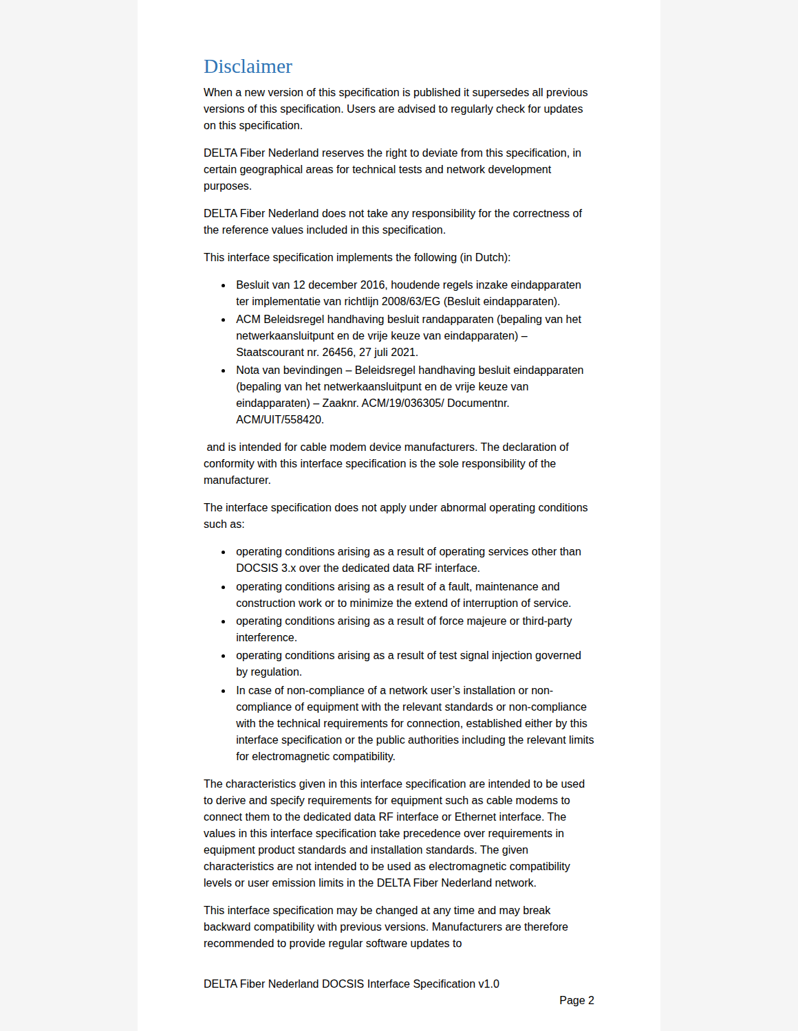Disclaimer
When a new version of this specification is published it supersedes all previous versions of this specification. Users are advised to regularly check for updates on this specification.
DELTA Fiber Nederland reserves the right to deviate from this specification, in certain geographical areas for technical tests and network development purposes.
DELTA Fiber Nederland does not take any responsibility for the correctness of the reference values included in this specification.
This interface specification implements the following (in Dutch):
Besluit van 12 december 2016, houdende regels inzake eindapparaten ter implementatie van richtlijn 2008/63/EG (Besluit eindapparaten).
ACM Beleidsregel handhaving besluit randapparaten (bepaling van het netwerkaansluitpunt en de vrije keuze van eindapparaten) – Staatscourant nr. 26456, 27 juli 2021.
Nota van bevindingen – Beleidsregel handhaving besluit eindapparaten (bepaling van het netwerkaansluitpunt en de vrije keuze van eindapparaten) – Zaaknr. ACM/19/036305/ Documentnr. ACM/UIT/558420.
and is intended for cable modem device manufacturers. The declaration of conformity with this interface specification is the sole responsibility of the manufacturer.
The interface specification does not apply under abnormal operating conditions such as:
operating conditions arising as a result of operating services other than DOCSIS 3.x over the dedicated data RF interface.
operating conditions arising as a result of a fault, maintenance and construction work or to minimize the extend of interruption of service.
operating conditions arising as a result of force majeure or third-party interference.
operating conditions arising as a result of test signal injection governed by regulation.
In case of non-compliance of a network user’s installation or non-compliance of equipment with the relevant standards or non-compliance with the technical requirements for connection, established either by this interface specification or the public authorities including the relevant limits for electromagnetic compatibility.
The characteristics given in this interface specification are intended to be used to derive and specify requirements for equipment such as cable modems to connect them to the dedicated data RF interface or Ethernet interface. The values in this interface specification take precedence over requirements in equipment product standards and installation standards. The given characteristics are not intended to be used as electromagnetic compatibility levels or user emission limits in the DELTA Fiber Nederland network.
This interface specification may be changed at any time and may break backward compatibility with previous versions. Manufacturers are therefore recommended to provide regular software updates to
DELTA Fiber Nederland DOCSIS Interface Specification v1.0
Page 2